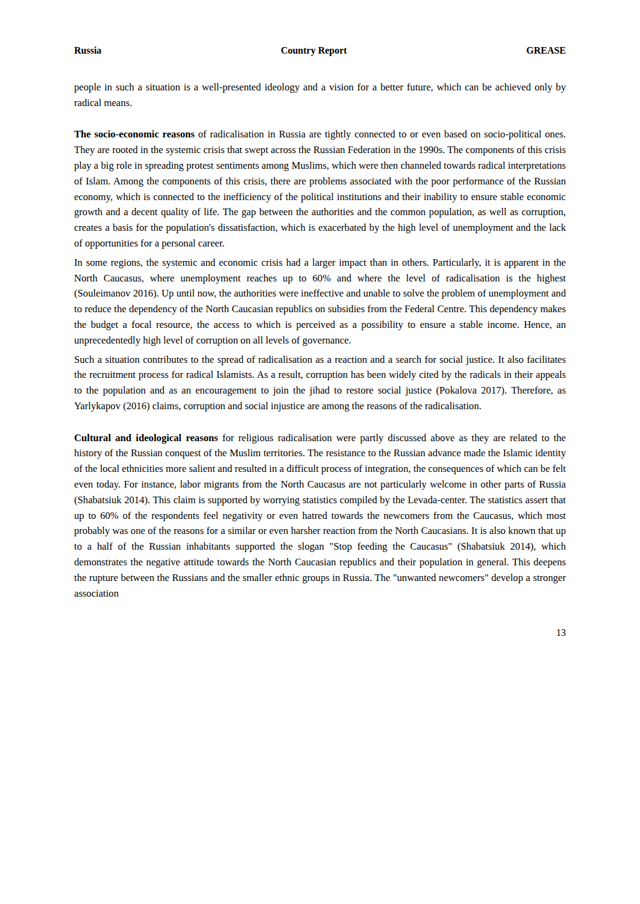Russia Country Report GREASE
people in such a situation is a well-presented ideology and a vision for a better future, which can be achieved only by radical means.
The socio-economic reasons of radicalisation in Russia are tightly connected to or even based on socio-political ones. They are rooted in the systemic crisis that swept across the Russian Federation in the 1990s. The components of this crisis play a big role in spreading protest sentiments among Muslims, which were then channeled towards radical interpretations of Islam. Among the components of this crisis, there are problems associated with the poor performance of the Russian economy, which is connected to the inefficiency of the political institutions and their inability to ensure stable economic growth and a decent quality of life. The gap between the authorities and the common population, as well as corruption, creates a basis for the population's dissatisfaction, which is exacerbated by the high level of unemployment and the lack of opportunities for a personal career.
In some regions, the systemic and economic crisis had a larger impact than in others. Particularly, it is apparent in the North Caucasus, where unemployment reaches up to 60% and where the level of radicalisation is the highest (Souleimanov 2016). Up until now, the authorities were ineffective and unable to solve the problem of unemployment and to reduce the dependency of the North Caucasian republics on subsidies from the Federal Centre. This dependency makes the budget a focal resource, the access to which is perceived as a possibility to ensure a stable income. Hence, an unprecedentedly high level of corruption on all levels of governance.
Such a situation contributes to the spread of radicalisation as a reaction and a search for social justice. It also facilitates the recruitment process for radical Islamists. As a result, corruption has been widely cited by the radicals in their appeals to the population and as an encouragement to join the jihad to restore social justice (Pokalova 2017). Therefore, as Yarlykapov (2016) claims, corruption and social injustice are among the reasons of the radicalisation.
Cultural and ideological reasons for religious radicalisation were partly discussed above as they are related to the history of the Russian conquest of the Muslim territories. The resistance to the Russian advance made the Islamic identity of the local ethnicities more salient and resulted in a difficult process of integration, the consequences of which can be felt even today. For instance, labor migrants from the North Caucasus are not particularly welcome in other parts of Russia (Shabatsiuk 2014). This claim is supported by worrying statistics compiled by the Levada-center. The statistics assert that up to 60% of the respondents feel negativity or even hatred towards the newcomers from the Caucasus, which most probably was one of the reasons for a similar or even harsher reaction from the North Caucasians. It is also known that up to a half of the Russian inhabitants supported the slogan "Stop feeding the Caucasus" (Shabatsiuk 2014), which demonstrates the negative attitude towards the North Caucasian republics and their population in general. This deepens the rupture between the Russians and the smaller ethnic groups in Russia. The "unwanted newcomers" develop a stronger association
13